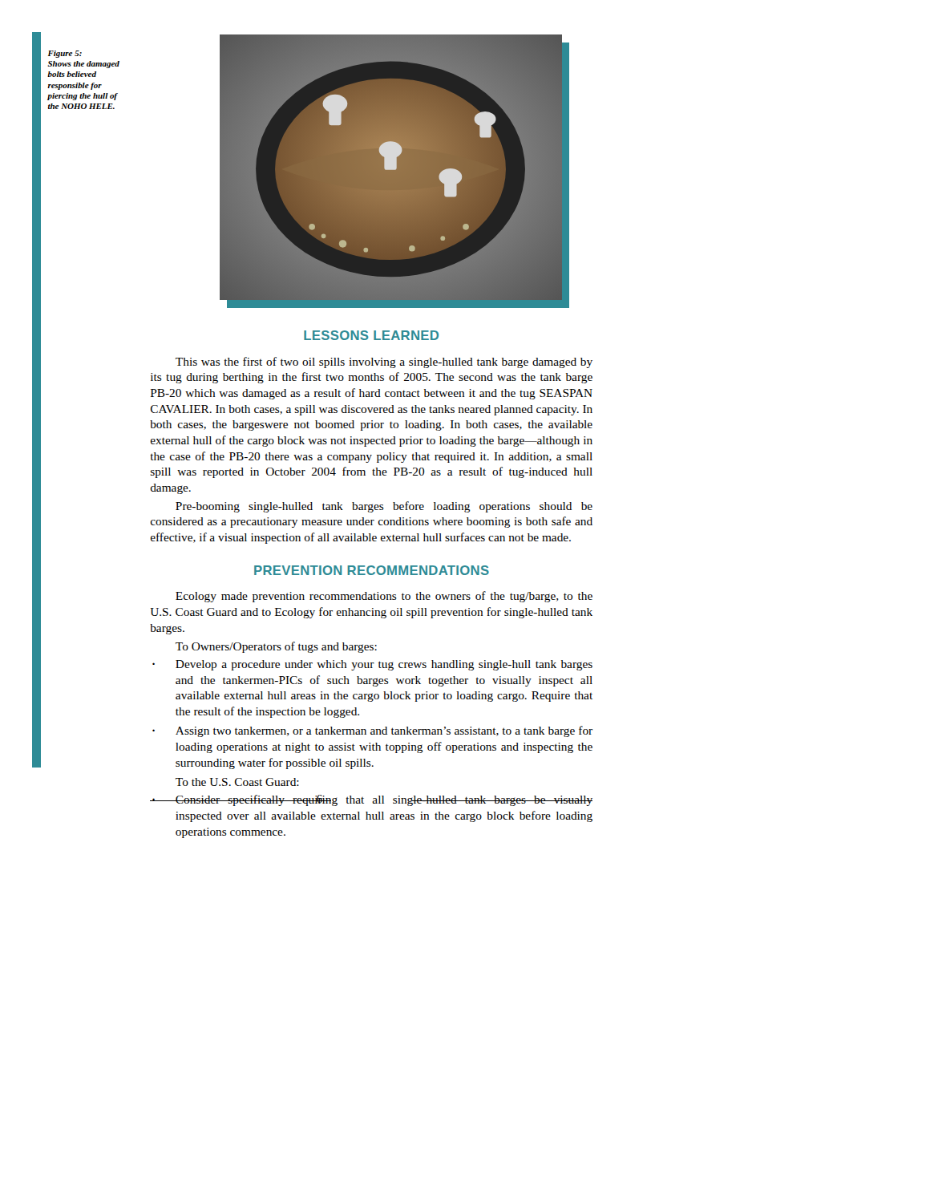Figure 5:
Shows the damaged bolts believed responsible for piercing the hull of the NOHO HELE.
LESSONS LEARNED
This was the first of two oil spills involving a single-hulled tank barge damaged by its tug during berthing in the first two months of 2005. The second was the tank barge PB-20 which was damaged as a result of hard contact between it and the tug SEASPAN CAVALIER. In both cases, a spill was discovered as the tanks neared planned capacity. In both cases, the bargeswere not boomed prior to loading. In both cases, the available external hull of the cargo block was not inspected prior to loading the barge—although in the case of the PB-20 there was a company policy that required it. In addition, a small spill was reported in October 2004 from the PB-20 as a result of tug-induced hull damage.
Pre-booming single-hulled tank barges before loading operations should be considered as a precautionary measure under conditions where booming is both safe and effective, if a visual inspection of all available external hull surfaces can not be made.
PREVENTION RECOMMENDATIONS
Ecology made prevention recommendations to the owners of the tug/barge, to the U.S. Coast Guard and to Ecology for enhancing oil spill prevention for single-hulled tank barges.
To Owners/Operators of tugs and barges:
·Develop a procedure under which your tug crews handling single-hull tank barges and the tankermen-PICs of such barges work together to visually inspect all available external hull areas in the cargo block prior to loading cargo. Require that the result of the inspection be logged.
·Assign two tankermen, or a tankerman and tankerman’s assistant, to a tank barge for loading operations at night to assist with topping off operations and inspecting the surrounding water for possible oil spills.
To the U.S. Coast Guard:
·Consider specifically requiring that all single-hulled tank barges be visually inspected over all available external hull areas in the cargo block before loading operations commence.
6